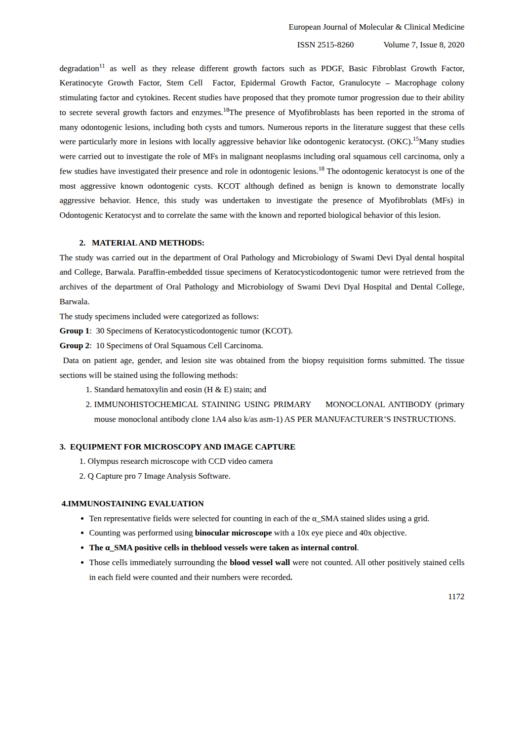European Journal of Molecular & Clinical Medicine
ISSN 2515-8260 Volume 7, Issue 8, 2020
degradation11 as well as they release different growth factors such as PDGF, Basic Fibroblast Growth Factor, Keratinocyte Growth Factor, Stem Cell Factor, Epidermal Growth Factor, Granulocyte – Macrophage colony stimulating factor and cytokines. Recent studies have proposed that they promote tumor progression due to their ability to secrete several growth factors and enzymes.18The presence of Myofibroblasts has been reported in the stroma of many odontogenic lesions, including both cysts and tumors. Numerous reports in the literature suggest that these cells were particularly more in lesions with locally aggressive behavior like odontogenic keratocyst. (OKC).15Many studies were carried out to investigate the role of MFs in malignant neoplasms including oral squamous cell carcinoma, only a few studies have investigated their presence and role in odontogenic lesions.18 The odontogenic keratocyst is one of the most aggressive known odontogenic cysts. KCOT although defined as benign is known to demonstrate locally aggressive behavior. Hence, this study was undertaken to investigate the presence of Myofibroblats (MFs) in Odontogenic Keratocyst and to correlate the same with the known and reported biological behavior of this lesion.
2. MATERIAL AND METHODS:
The study was carried out in the department of Oral Pathology and Microbiology of Swami Devi Dyal dental hospital and College, Barwala. Paraffin-embedded tissue specimens of Keratocysticodontogenic tumor were retrieved from the archives of the department of Oral Pathology and Microbiology of Swami Devi Dyal Hospital and Dental College, Barwala.
The study specimens included were categorized as follows:
Group 1: 30 Specimens of Keratocysticodontogenic tumor (KCOT).
Group 2: 10 Specimens of Oral Squamous Cell Carcinoma.
Data on patient age, gender, and lesion site was obtained from the biopsy requisition forms submitted. The tissue sections will be stained using the following methods:
Standard hematoxylin and eosin (H & E) stain; and
IMMUNOHISTOCHEMICAL STAINING USING PRIMARY MONOCLONAL ANTIBODY (primary mouse monoclonal antibody clone 1A4 also k/as asm-1) AS PER MANUFACTURER’S INSTRUCTIONS.
3. EQUIPMENT FOR MICROSCOPY AND IMAGE CAPTURE
1. Olympus research microscope with CCD video camera
2. Q Capture pro 7 Image Analysis Software.
4.IMMUNOSTAINING EVALUATION
Ten representative fields were selected for counting in each of the α_SMA stained slides using a grid.
Counting was performed using binocular microscope with a 10x eye piece and 40x objective.
The α_SMA positive cells in theblood vessels were taken as internal control.
Those cells immediately surrounding the blood vessel wall were not counted. All other positively stained cells in each field were counted and their numbers were recorded.
1172